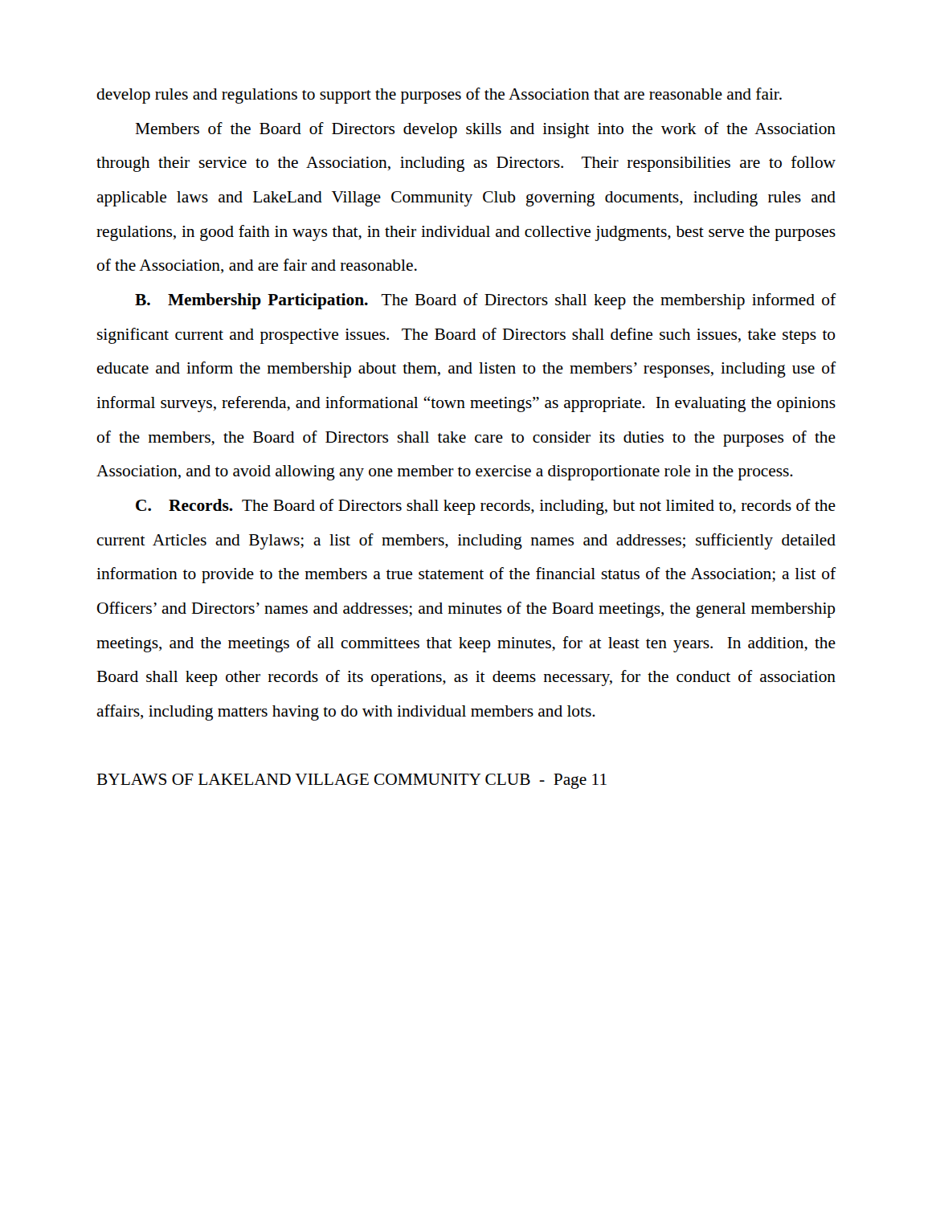develop rules and regulations to support the purposes of the Association that are reasonable and fair.
Members of the Board of Directors develop skills and insight into the work of the Association through their service to the Association, including as Directors. Their responsibilities are to follow applicable laws and LakeLand Village Community Club governing documents, including rules and regulations, in good faith in ways that, in their individual and collective judgments, best serve the purposes of the Association, and are fair and reasonable.
B. Membership Participation. The Board of Directors shall keep the membership informed of significant current and prospective issues. The Board of Directors shall define such issues, take steps to educate and inform the membership about them, and listen to the members’ responses, including use of informal surveys, referenda, and informational “town meetings” as appropriate. In evaluating the opinions of the members, the Board of Directors shall take care to consider its duties to the purposes of the Association, and to avoid allowing any one member to exercise a disproportionate role in the process.
C. Records. The Board of Directors shall keep records, including, but not limited to, records of the current Articles and Bylaws; a list of members, including names and addresses; sufficiently detailed information to provide to the members a true statement of the financial status of the Association; a list of Officers’ and Directors’ names and addresses; and minutes of the Board meetings, the general membership meetings, and the meetings of all committees that keep minutes, for at least ten years. In addition, the Board shall keep other records of its operations, as it deems necessary, for the conduct of association affairs, including matters having to do with individual members and lots.
BYLAWS OF LAKELAND VILLAGE COMMUNITY CLUB - Page 11